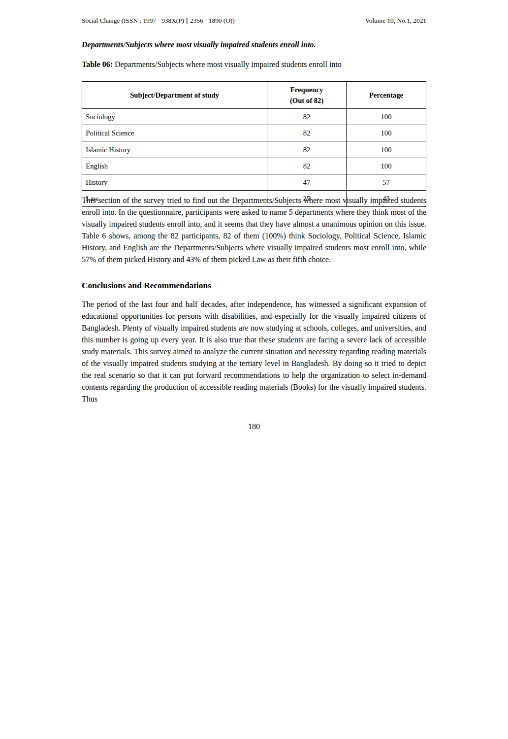Social Change (ISSN : 1997 - 938X(P) || 2356 - 1890 (O)) Volume 10, No.1, 2021
Departments/Subjects where most visually impaired students enroll into.
Table 06: Departments/Subjects where most visually impaired students enroll into
| Subject/Department of study | Frequency (Out of 82) | Percentage |
| --- | --- | --- |
| Sociology | 82 | 100 |
| Political Science | 82 | 100 |
| Islamic History | 82 | 100 |
| English | 82 | 100 |
| History | 47 | 57 |
| Law | 35 | 43 |
This section of the survey tried to find out the Departments/Subjects where most visually impaired students enroll into. In the questionnaire, participants were asked to name 5 departments where they think most of the visually impaired students enroll into, and it seems that they have almost a unanimous opinion on this issue. Table 6 shows, among the 82 participants, 82 of them (100%) think Sociology, Political Science, Islamic History, and English are the Departments/Subjects where visually impaired students most enroll into, while 57% of them picked History and 43% of them picked Law as their fifth choice.
Conclusions and Recommendations
The period of the last four and half decades, after independence, has witnessed a significant expansion of educational opportunities for persons with disabilities, and especially for the visually impaired citizens of Bangladesh. Plenty of visually impaired students are now studying at schools, colleges, and universities, and this number is going up every year. It is also true that these students are facing a severe lack of accessible study materials. This survey aimed to analyze the current situation and necessity regarding reading materials of the visually impaired students studying at the tertiary level in Bangladesh. By doing so it tried to depict the real scenario so that it can put forward recommendations to help the organization to select in-demand contents regarding the production of accessible reading materials (Books) for the visually impaired students. Thus
180